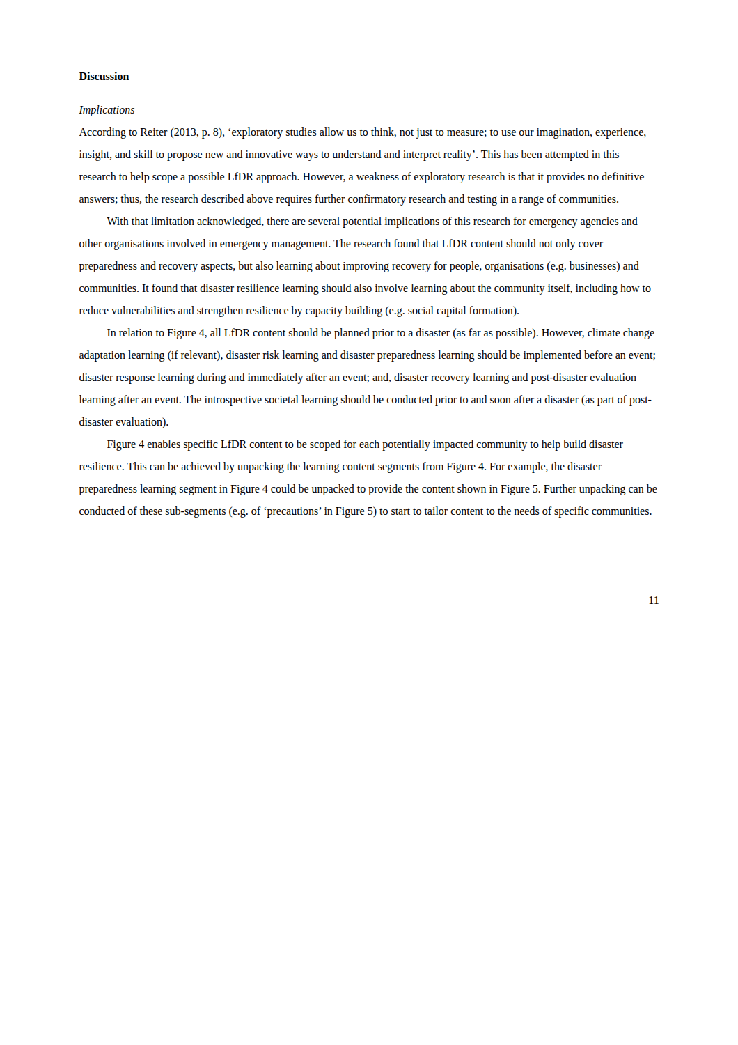Discussion
Implications
According to Reiter (2013, p. 8), ‘exploratory studies allow us to think, not just to measure; to use our imagination, experience, insight, and skill to propose new and innovative ways to understand and interpret reality’. This has been attempted in this research to help scope a possible LfDR approach. However, a weakness of exploratory research is that it provides no definitive answers; thus, the research described above requires further confirmatory research and testing in a range of communities.
With that limitation acknowledged, there are several potential implications of this research for emergency agencies and other organisations involved in emergency management. The research found that LfDR content should not only cover preparedness and recovery aspects, but also learning about improving recovery for people, organisations (e.g. businesses) and communities. It found that disaster resilience learning should also involve learning about the community itself, including how to reduce vulnerabilities and strengthen resilience by capacity building (e.g. social capital formation).
In relation to Figure 4, all LfDR content should be planned prior to a disaster (as far as possible). However, climate change adaptation learning (if relevant), disaster risk learning and disaster preparedness learning should be implemented before an event; disaster response learning during and immediately after an event; and, disaster recovery learning and post-disaster evaluation learning after an event. The introspective societal learning should be conducted prior to and soon after a disaster (as part of post-disaster evaluation).
Figure 4 enables specific LfDR content to be scoped for each potentially impacted community to help build disaster resilience. This can be achieved by unpacking the learning content segments from Figure 4. For example, the disaster preparedness learning segment in Figure 4 could be unpacked to provide the content shown in Figure 5. Further unpacking can be conducted of these sub-segments (e.g. of ‘precautions’ in Figure 5) to start to tailor content to the needs of specific communities.
11